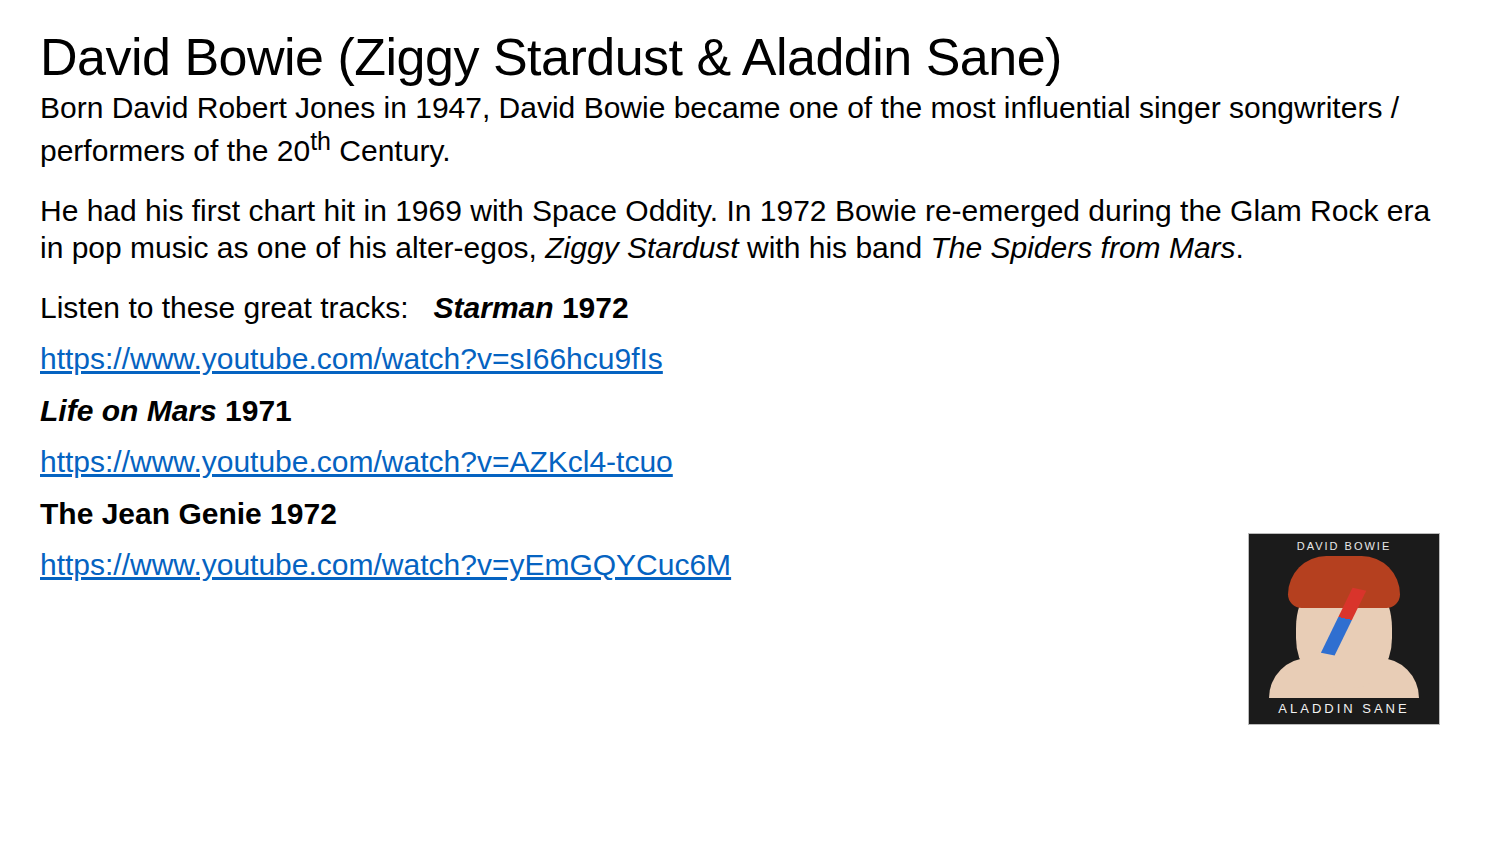David Bowie (Ziggy Stardust & Aladdin Sane)
Born David Robert Jones in 1947, David Bowie became one of the most influential singer songwriters / performers of the 20th Century.
He had his first chart hit in 1969 with Space Oddity. In 1972 Bowie re-emerged during the Glam Rock era in pop music as one of his alter-egos, Ziggy Stardust with his band The Spiders from Mars.
Listen to these great tracks: Starman 1972
https://www.youtube.com/watch?v=sI66hcu9fIs
Life on Mars 1971
https://www.youtube.com/watch?v=AZKcl4-tcuo
The Jean Genie 1972
https://www.youtube.com/watch?v=yEmGQYCuc6M
DAVID BOWIE
ALADDIN SANE